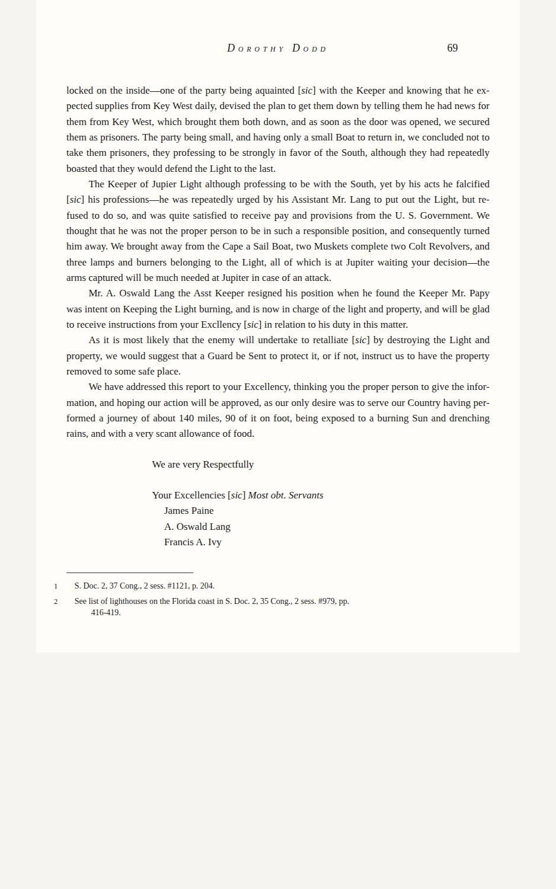Dorothy Dodd 69
locked on the inside—one of the party being aquainted [sic] with the Keeper and knowing that he expected supplies from Key West daily, devised the plan to get them down by telling them he had news for them from Key West, which brought them both down, and as soon as the door was opened, we secured them as prisoners. The party being small, and having only a small Boat to return in, we concluded not to take them prisoners, they professing to be strongly in favor of the South, although they had repeatedly boasted that they would defend the Light to the last.
The Keeper of Jupier Light although professing to be with the South, yet by his acts he falcified [sic] his professions—he was repeatedly urged by his Assistant Mr. Lang to put out the Light, but refused to do so, and was quite satisfied to receive pay and provisions from the U. S. Government. We thought that he was not the proper person to be in such a responsible position, and consequently turned him away. We brought away from the Cape a Sail Boat, two Muskets complete two Colt Revolvers, and three lamps and burners belonging to the Light, all of which is at Jupiter waiting your decision—the arms captured will be much needed at Jupiter in case of an attack.
Mr. A. Oswald Lang the Asst Keeper resigned his position when he found the Keeper Mr. Papy was intent on Keeping the Light burning, and is now in charge of the light and property, and will be glad to receive instructions from your Excllency [sic] in relation to his duty in this matter.
As it is most likely that the enemy will undertake to retalliate [sic] by destroying the Light and property, we would suggest that a Guard be Sent to protect it, or if not, instruct us to have the property removed to some safe place.
We have addressed this report to your Excellency, thinking you the proper person to give the information, and hoping our action will be approved, as our only desire was to serve our Country having performed a journey of about 140 miles, 90 of it on foot, being exposed to a burning Sun and drenching rains, and with a very scant allowance of food.
We are very Respectfully
Your Excellencies [sic] Most obt. Servants
James Paine
A. Oswald Lang
Francis A. Ivy
1 S. Doc. 2, 37 Cong., 2 sess. #1121, p. 204.
2 See list of lighthouses on the Florida coast in S. Doc. 2, 35 Cong., 2 sess. #979, pp. 416-419.